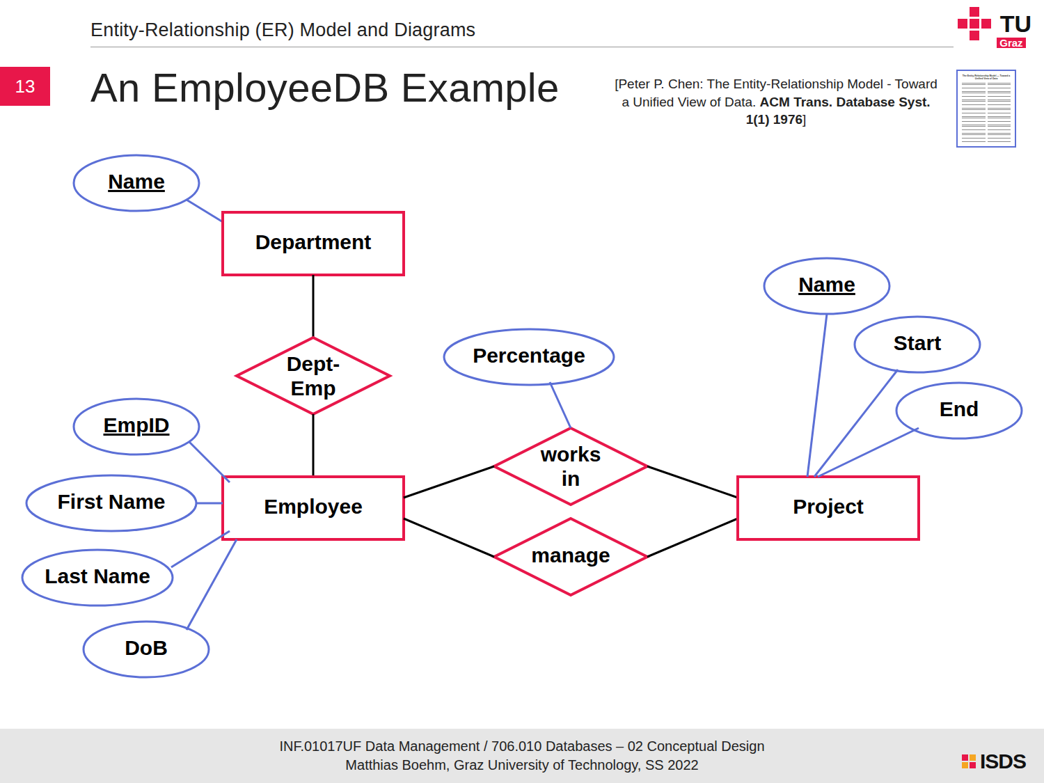Entity-Relationship (ER) Model and Diagrams
TU Graz
13
An EmployeeDB Example
[Peter P. Chen: The Entity-Relationship Model - Toward a Unified View of Data. ACM Trans. Database Syst. 1(1) 1976]
The Entity-Relationship Model — Toward a Unified View of Data
Name Department Dept- Emp Employee EmpID First Name Last Name DoB works in Percentage manage Project Name Start End
INF.01017UF Data Management / 706.010 Databases – 02 Conceptual Design
Matthias Boehm, Graz University of Technology, SS 2022
ISDS